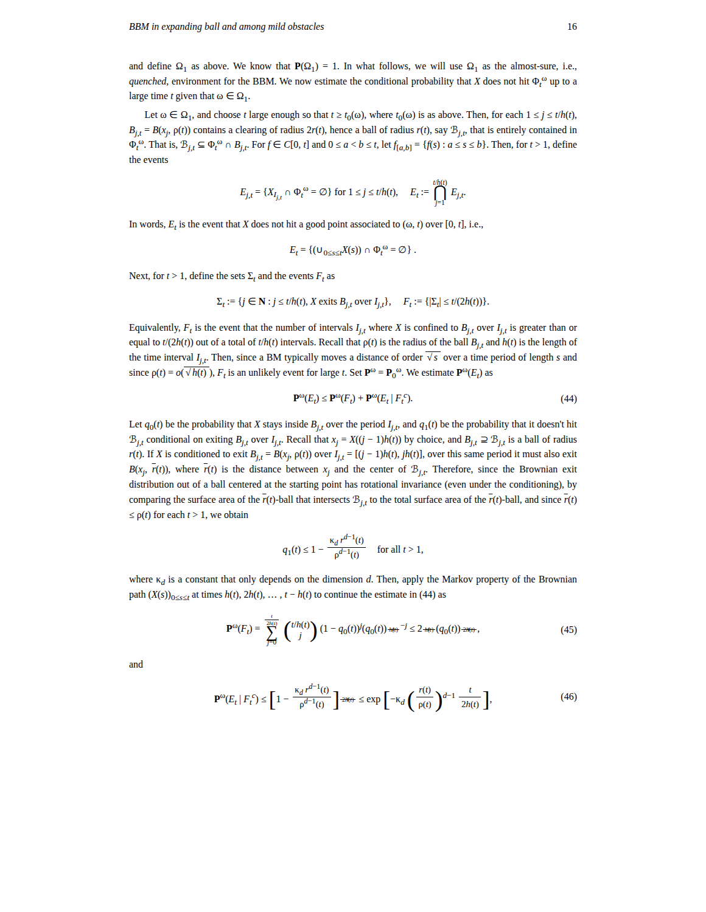BBM in expanding ball and among mild obstacles 16
and define Ω1 as above. We know that P(Ω1) = 1. In what follows, we will use Ω1 as the almost-sure, i.e., quenched, environment for the BBM. We now estimate the conditional probability that X does not hit Φtω up to a large time t given that ω ∈ Ω1.
Let ω ∈ Ω1, and choose t large enough so that t ≥ t0(ω), where t0(ω) is as above. Then, for each 1 ≤ j ≤ t/h(t), Bj,t = B(xj, ρ(t)) contains a clearing of radius 2r(t), hence a ball of radius r(t), say ℬj,t, that is entirely contained in Φtω. That is, ℬj,t ⊆ Φtω ∩ Bj,t. For f ∈ C[0, t] and 0 ≤ a < b ≤ t, let f[a,b] = {f(s) : a ≤ s ≤ b}. Then, for t > 1, define the events
Ej,t = {XIj,t ∩ Φtω = ∅} for 1 ≤ j ≤ t/h(t), Et := t/h(t)⋂j=1 Ej,t.
In words, Et is the event that X does not hit a good point associated to (ω, t) over [0, t], i.e.,
Et = {(∪0≤s≤tX(s)) ∩ Φtω = ∅} .
Next, for t > 1, define the sets Σt and the events Ft as
Σt := {j ∈ N : j ≤ t/h(t), X exits Bj,t over Ij,t}, Ft := {|Σt| ≤ t/(2h(t))}.
Equivalently, Ft is the event that the number of intervals Ij,t where X is confined to Bj,t over Ij,t is greater than or equal to t/(2h(t)) out of a total of t/h(t) intervals. Recall that ρ(t) is the radius of the ball Bj,t and h(t) is the length of the time interval Ij,t. Then, since a BM typically moves a distance of order √s over a time period of length s and since ρ(t) = o(√h(t)), Ft is an unlikely event for large t. Set Pω = P0ω. We estimate Pω(Et) as
Pω(Et) ≤ Pω(Ft) + Pω(Et | Ftc). (44)
Let q0(t) be the probability that X stays inside Bj,t over the period Ij,t, and q1(t) be the probability that it doesn't hit ℬj,t conditional on exiting Bj,t over Ij,t. Recall that xj = X((j − 1)h(t)) by choice, and Bj,t ⊇ ℬj,t is a ball of radius r(t). If X is conditioned to exit Bj,t = B(xj, ρ(t)) over Ij,t = [(j − 1)h(t), jh(t)], over this same period it must also exit B(xj, r(t)), where r(t) is the distance between xj and the center of ℬj,t. Therefore, since the Brownian exit distribution out of a ball centered at the starting point has rotational invariance (even under the conditioning), by comparing the surface area of the r(t)-ball that intersects ℬj,t to the total surface area of the r(t)-ball, and since r(t) ≤ ρ(t) for each t > 1, we obtain
q1(t) ≤ 1 − κd rd−1(t) ρd−1(t) for all t > 1,
where κd is a constant that only depends on the dimension d. Then, apply the Markov property of the Brownian path (X(s))0≤s≤t at times h(t), 2h(t), … , t − h(t) to continue the estimate in (44) as
Pω(Ft) = t 2h(t)∑j=0 (t/h(t) j) (1 − q0(t))j(q0(t))th(t)−j ≤ 2th(t)(q0(t))t 2h(t), (45)
and
Pω(Et | Ftc) ≤ [1 − κd rd−1(t) ρd−1(t)]t 2h(t) ≤ exp [−κd (r(t) ρ(t))d−1 t 2h(t)], (46)